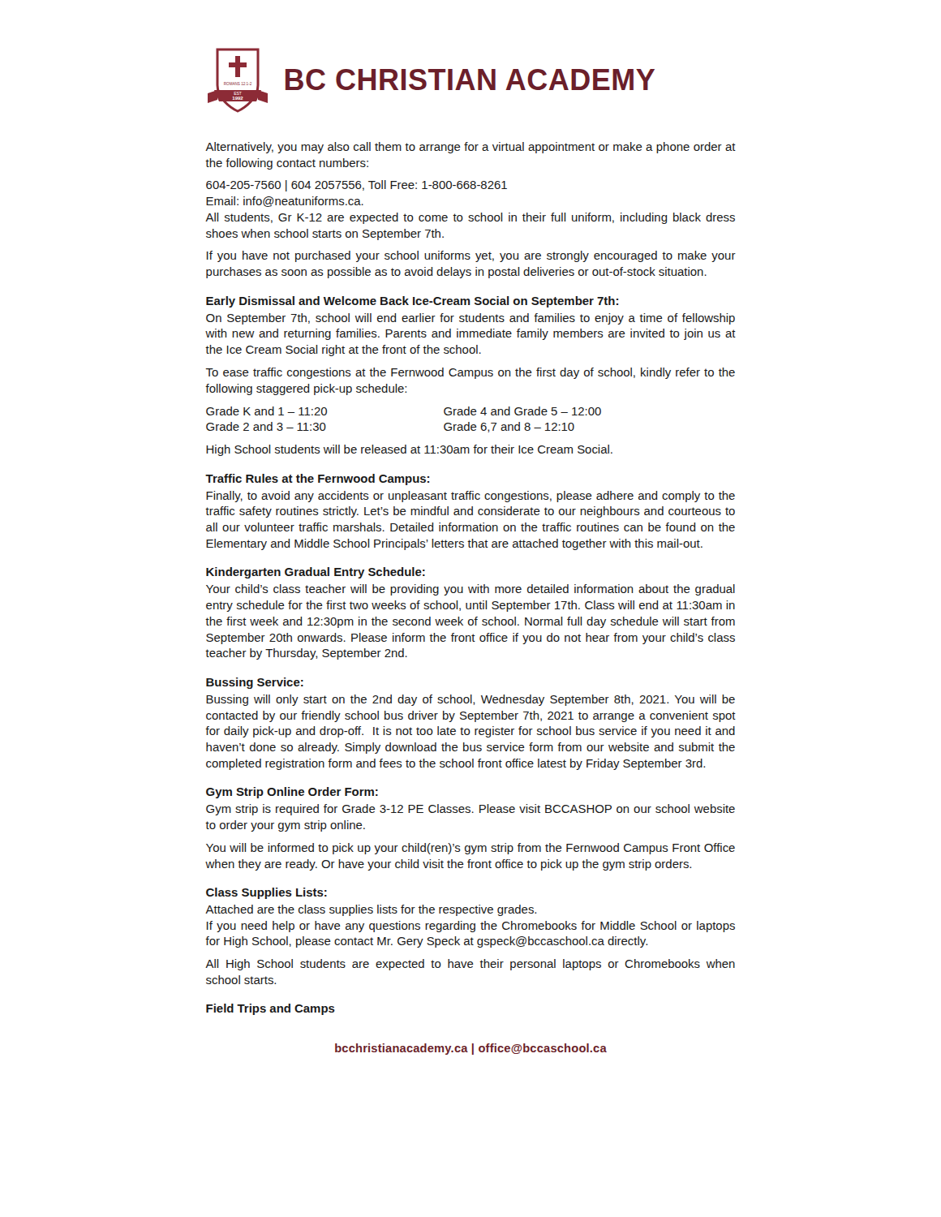ROMANS 12:1-2 EST 1992
BC CHRISTIAN ACADEMY
Alternatively, you may also call them to arrange for a virtual appointment or make a phone order at the following contact numbers:
604-205-7560 | 604 2057556, Toll Free: 1-800-668-8261
Email: info@neatuniforms.ca.
All students, Gr K-12 are expected to come to school in their full uniform, including black dress shoes when school starts on September 7th.
If you have not purchased your school uniforms yet, you are strongly encouraged to make your purchases as soon as possible as to avoid delays in postal deliveries or out-of-stock situation.
Early Dismissal and Welcome Back Ice-Cream Social on September 7th:
On September 7th, school will end earlier for students and families to enjoy a time of fellowship with new and returning families. Parents and immediate family members are invited to join us at the Ice Cream Social right at the front of the school.
To ease traffic congestions at the Fernwood Campus on the first day of school, kindly refer to the following staggered pick-up schedule:
| Grade K and 1 – 11:20 | Grade 4 and Grade 5 – 12:00 |
| Grade 2 and 3 – 11:30 | Grade 6,7 and 8 – 12:10 |
High School students will be released at 11:30am for their Ice Cream Social.
Traffic Rules at the Fernwood Campus:
Finally, to avoid any accidents or unpleasant traffic congestions, please adhere and comply to the traffic safety routines strictly. Let’s be mindful and considerate to our neighbours and courteous to all our volunteer traffic marshals. Detailed information on the traffic routines can be found on the Elementary and Middle School Principals’ letters that are attached together with this mail-out.
Kindergarten Gradual Entry Schedule:
Your child’s class teacher will be providing you with more detailed information about the gradual entry schedule for the first two weeks of school, until September 17th. Class will end at 11:30am in the first week and 12:30pm in the second week of school. Normal full day schedule will start from September 20th onwards. Please inform the front office if you do not hear from your child’s class teacher by Thursday, September 2nd.
Bussing Service:
Bussing will only start on the 2nd day of school, Wednesday September 8th, 2021. You will be contacted by our friendly school bus driver by September 7th, 2021 to arrange a convenient spot for daily pick-up and drop-off. It is not too late to register for school bus service if you need it and haven’t done so already. Simply download the bus service form from our website and submit the completed registration form and fees to the school front office latest by Friday September 3rd.
Gym Strip Online Order Form:
Gym strip is required for Grade 3-12 PE Classes. Please visit BCCASHOP on our school website to order your gym strip online.
You will be informed to pick up your child(ren)’s gym strip from the Fernwood Campus Front Office when they are ready. Or have your child visit the front office to pick up the gym strip orders.
Class Supplies Lists:
Attached are the class supplies lists for the respective grades.
If you need help or have any questions regarding the Chromebooks for Middle School or laptops for High School, please contact Mr. Gery Speck at gspeck@bccaschool.ca directly.
All High School students are expected to have their personal laptops or Chromebooks when school starts.
Field Trips and Camps
bcchristianacademy.ca | office@bccaschool.ca